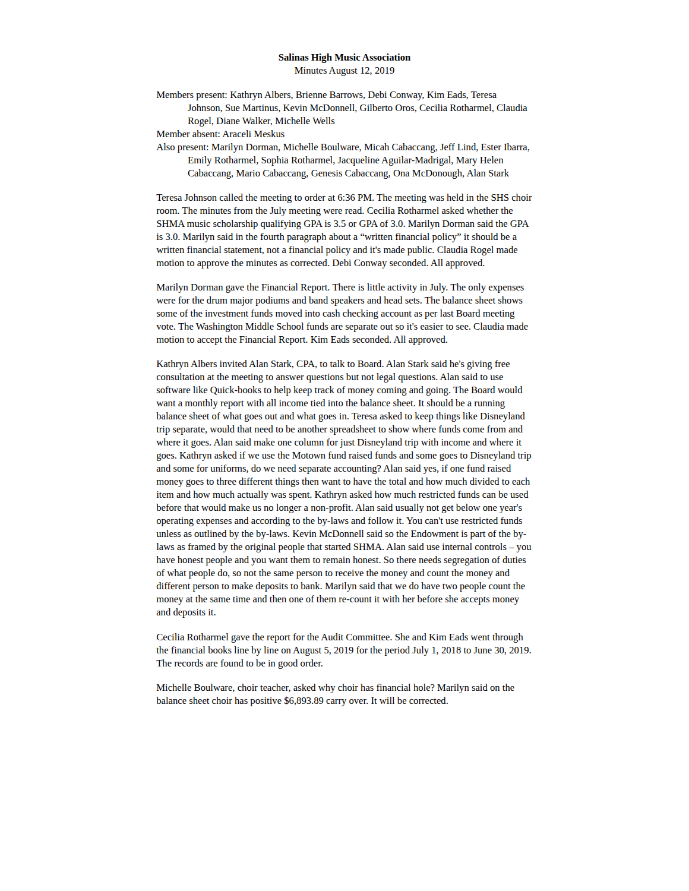Salinas High Music Association
Minutes August 12, 2019
Members present: Kathryn Albers, Brienne Barrows, Debi Conway, Kim Eads, Teresa Johnson, Sue Martinus, Kevin McDonnell, Gilberto Oros, Cecilia Rotharmel, Claudia Rogel, Diane Walker, Michelle Wells
Member absent: Araceli Meskus
Also present: Marilyn Dorman, Michelle Boulware, Micah Cabaccang, Jeff Lind, Ester Ibarra, Emily Rotharmel, Sophia Rotharmel, Jacqueline Aguilar-Madrigal, Mary Helen Cabaccang, Mario Cabaccang, Genesis Cabaccang, Ona McDonough, Alan Stark
Teresa Johnson called the meeting to order at 6:36 PM. The meeting was held in the SHS choir room. The minutes from the July meeting were read. Cecilia Rotharmel asked whether the SHMA music scholarship qualifying GPA is 3.5 or GPA of 3.0. Marilyn Dorman said the GPA is 3.0. Marilyn said in the fourth paragraph about a “written financial policy” it should be a written financial statement, not a financial policy and it's made public. Claudia Rogel made motion to approve the minutes as corrected. Debi Conway seconded. All approved.
Marilyn Dorman gave the Financial Report. There is little activity in July. The only expenses were for the drum major podiums and band speakers and head sets. The balance sheet shows some of the investment funds moved into cash checking account as per last Board meeting vote. The Washington Middle School funds are separate out so it's easier to see. Claudia made motion to accept the Financial Report. Kim Eads seconded. All approved.
Kathryn Albers invited Alan Stark, CPA, to talk to Board. Alan Stark said he's giving free consultation at the meeting to answer questions but not legal questions. Alan said to use software like Quick-books to help keep track of money coming and going. The Board would want a monthly report with all income tied into the balance sheet. It should be a running balance sheet of what goes out and what goes in. Teresa asked to keep things like Disneyland trip separate, would that need to be another spreadsheet to show where funds come from and where it goes. Alan said make one column for just Disneyland trip with income and where it goes. Kathryn asked if we use the Motown fund raised funds and some goes to Disneyland trip and some for uniforms, do we need separate accounting? Alan said yes, if one fund raised money goes to three different things then want to have the total and how much divided to each item and how much actually was spent. Kathryn asked how much restricted funds can be used before that would make us no longer a non-profit. Alan said usually not get below one year's operating expenses and according to the by-laws and follow it. You can't use restricted funds unless as outlined by the by-laws. Kevin McDonnell said so the Endowment is part of the by-laws as framed by the original people that started SHMA. Alan said use internal controls – you have honest people and you want them to remain honest. So there needs segregation of duties of what people do, so not the same person to receive the money and count the money and different person to make deposits to bank. Marilyn said that we do have two people count the money at the same time and then one of them re-count it with her before she accepts money and deposits it.
Cecilia Rotharmel gave the report for the Audit Committee. She and Kim Eads went through the financial books line by line on August 5, 2019 for the period July 1, 2018 to June 30, 2019. The records are found to be in good order.
Michelle Boulware, choir teacher, asked why choir has financial hole? Marilyn said on the balance sheet choir has positive $6,893.89 carry over. It will be corrected.